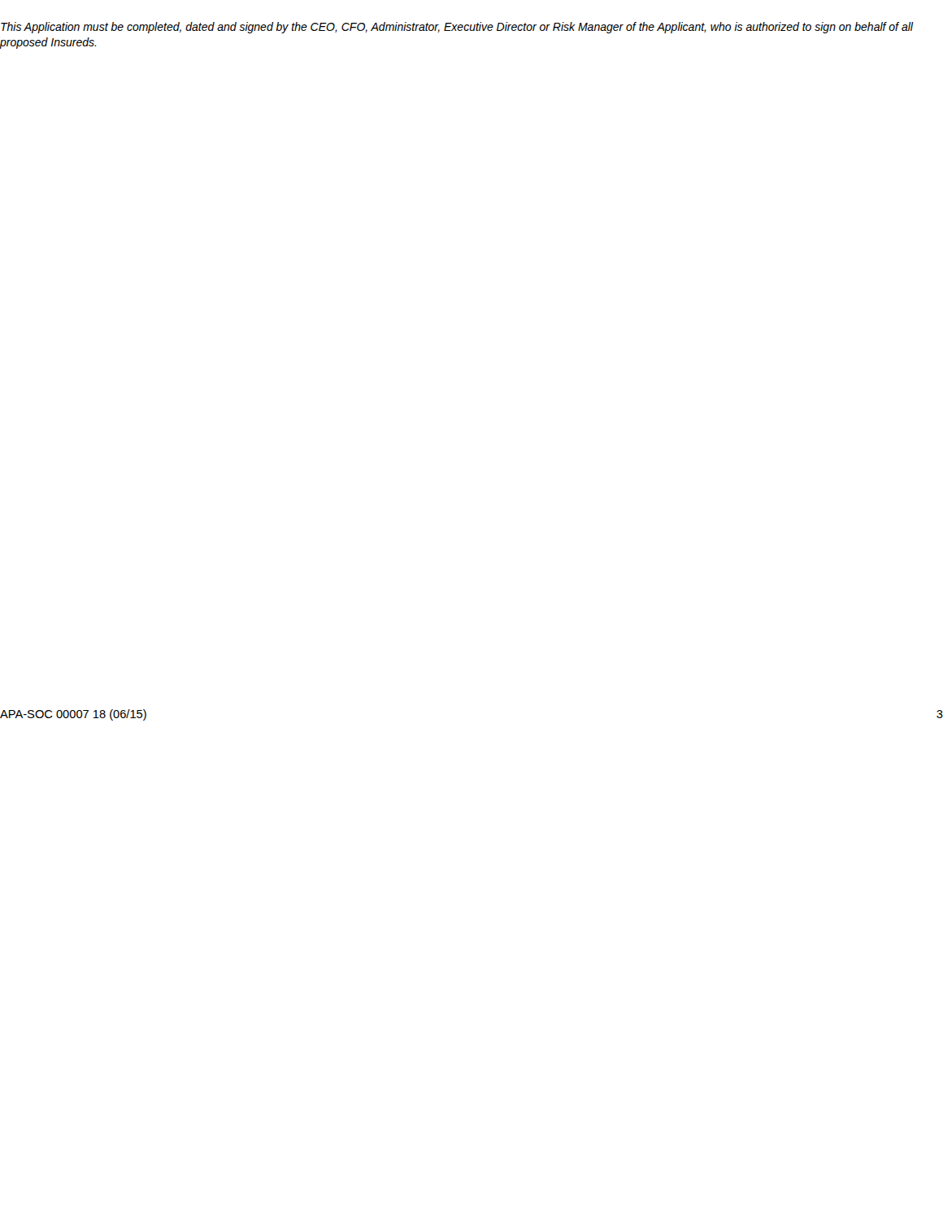This Application must be completed, dated and signed by the CEO, CFO, Administrator, Executive Director or Risk Manager of the Applicant, who is authorized to sign on behalf of all proposed Insureds.
APA-SOC 00007 18 (06/15) 3